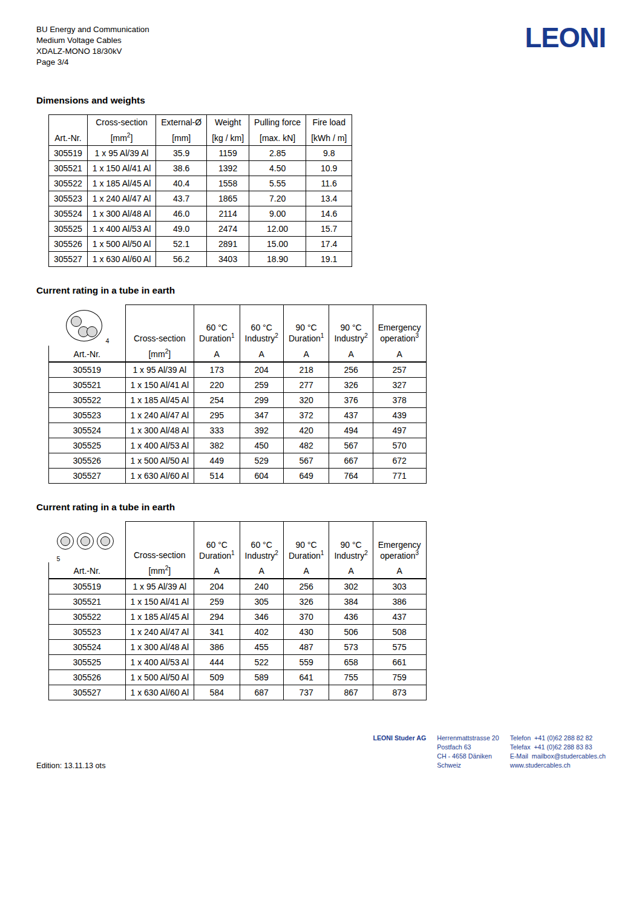BU Energy and Communication
Medium Voltage Cables
XDALZ-MONO 18/30kV
Page 3/4
LEONI
Dimensions and weights
| | Cross-section | External-Ø | Weight | Pulling force | Fire load |
| --- | --- | --- | --- | --- | --- |
| Art.-Nr. | [mm 2 ] | [mm] | [kg / km] | [max. kN] | [kWh / m] |
| 305519 | 1 x 95 Al/39 Al | 35.9 | 1159 | 2.85 | 9.8 |
| 305521 | 1 x 150 Al/41 Al | 38.6 | 1392 | 4.50 | 10.9 |
| 305522 | 1 x 185 Al/45 Al | 40.4 | 1558 | 5.55 | 11.6 |
| 305523 | 1 x 240 Al/47 Al | 43.7 | 1865 | 7.20 | 13.4 |
| 305524 | 1 x 300 Al/48 Al | 46.0 | 2114 | 9.00 | 14.6 |
| 305525 | 1 x 400 Al/53 Al | 49.0 | 2474 | 12.00 | 15.7 |
| 305526 | 1 x 500 Al/50 Al | 52.1 | 2891 | 15.00 | 17.4 |
| 305527 | 1 x 630 Al/60 Al | 56.2 | 3403 | 18.90 | 19.1 |
Current rating in a tube in earth
| 4 | Cross-section | 60 °C Duration 1 | 60 °C Industry 2 | 90 °C Duration 1 | 90 °C Industry 2 | Emergency operation 3 |
| --- | --- | --- | --- | --- | --- | --- |
| Art.-Nr. | [mm 2 ] | A | A | A | A | A |
| 305519 | 1 x 95 Al/39 Al | 173 | 204 | 218 | 256 | 257 |
| 305521 | 1 x 150 Al/41 Al | 220 | 259 | 277 | 326 | 327 |
| 305522 | 1 x 185 Al/45 Al | 254 | 299 | 320 | 376 | 378 |
| 305523 | 1 x 240 Al/47 Al | 295 | 347 | 372 | 437 | 439 |
| 305524 | 1 x 300 Al/48 Al | 333 | 392 | 420 | 494 | 497 |
| 305525 | 1 x 400 Al/53 Al | 382 | 450 | 482 | 567 | 570 |
| 305526 | 1 x 500 Al/50 Al | 449 | 529 | 567 | 667 | 672 |
| 305527 | 1 x 630 Al/60 Al | 514 | 604 | 649 | 764 | 771 |
Current rating in a tube in earth
| 5 | Cross-section | 60 °C Duration 1 | 60 °C Industry 2 | 90 °C Duration 1 | 90 °C Industry 2 | Emergency operation 3 |
| --- | --- | --- | --- | --- | --- | --- |
| Art.-Nr. | [mm 2 ] | A | A | A | A | A |
| 305519 | 1 x 95 Al/39 Al | 204 | 240 | 256 | 302 | 303 |
| 305521 | 1 x 150 Al/41 Al | 259 | 305 | 326 | 384 | 386 |
| 305522 | 1 x 185 Al/45 Al | 294 | 346 | 370 | 436 | 437 |
| 305523 | 1 x 240 Al/47 Al | 341 | 402 | 430 | 506 | 508 |
| 305524 | 1 x 300 Al/48 Al | 386 | 455 | 487 | 573 | 575 |
| 305525 | 1 x 400 Al/53 Al | 444 | 522 | 559 | 658 | 661 |
| 305526 | 1 x 500 Al/50 Al | 509 | 589 | 641 | 755 | 759 |
| 305527 | 1 x 630 Al/60 Al | 584 | 687 | 737 | 867 | 873 |
Edition: 13.11.13 ots
LEONI Studer AG
Herrenmattstrasse 20
Postfach 63
CH - 4658 Däniken
Schweiz
Telefon +41 (0)62 288 82 82
Telefax +41 (0)62 288 83 83
E-Mail mailbox@studercables.ch
www.studercables.ch